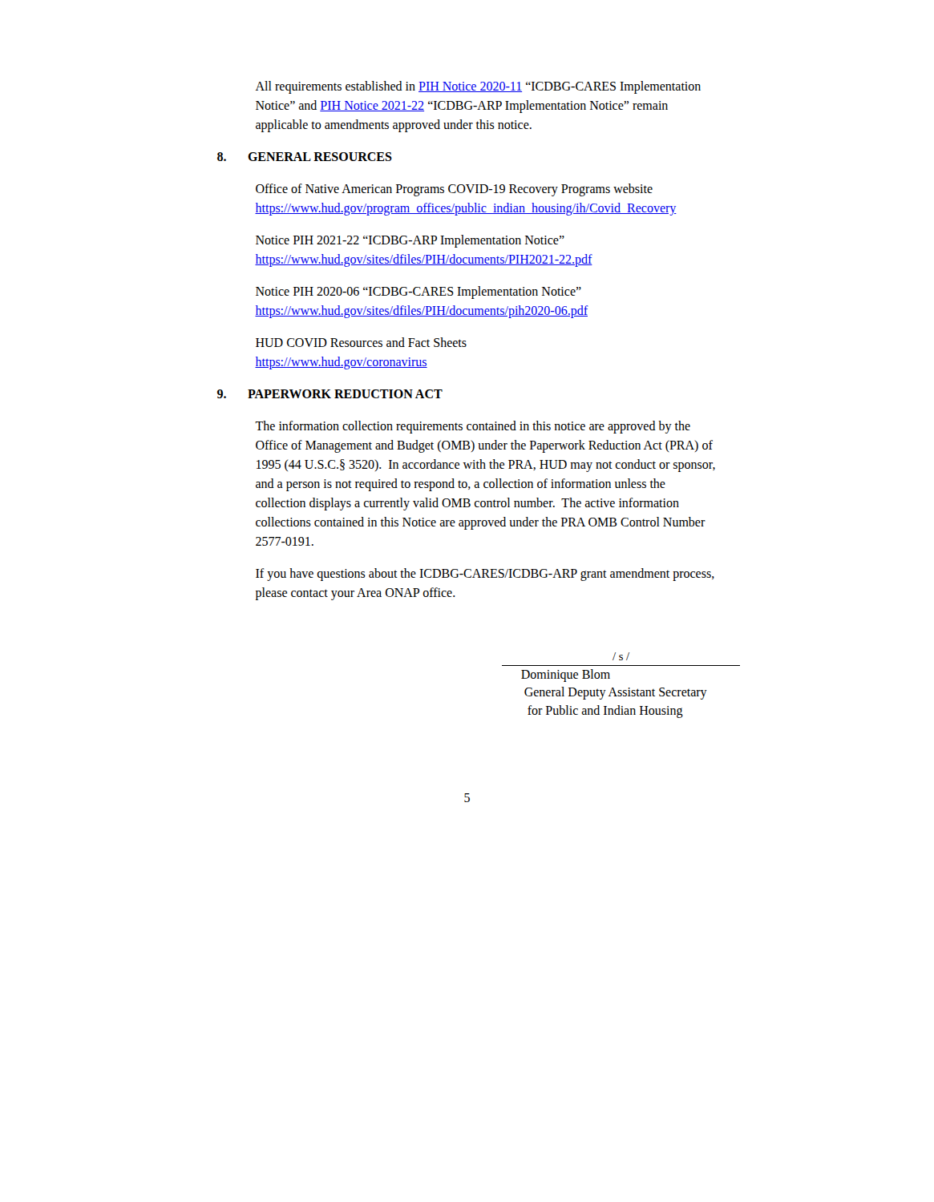All requirements established in PIH Notice 2020-11 “ICDBG-CARES Implementation Notice” and PIH Notice 2021-22 “ICDBG-ARP Implementation Notice” remain applicable to amendments approved under this notice.
8. GENERAL RESOURCES
Office of Native American Programs COVID-19 Recovery Programs website
https://www.hud.gov/program_offices/public_indian_housing/ih/Covid_Recovery
Notice PIH 2021-22 “ICDBG-ARP Implementation Notice”
https://www.hud.gov/sites/dfiles/PIH/documents/PIH2021-22.pdf
Notice PIH 2020-06 “ICDBG-CARES Implementation Notice”
https://www.hud.gov/sites/dfiles/PIH/documents/pih2020-06.pdf
HUD COVID Resources and Fact Sheets
https://www.hud.gov/coronavirus
9. PAPERWORK REDUCTION ACT
The information collection requirements contained in this notice are approved by the Office of Management and Budget (OMB) under the Paperwork Reduction Act (PRA) of 1995 (44 U.S.C.§ 3520). In accordance with the PRA, HUD may not conduct or sponsor, and a person is not required to respond to, a collection of information unless the collection displays a currently valid OMB control number. The active information collections contained in this Notice are approved under the PRA OMB Control Number 2577-0191.
If you have questions about the ICDBG-CARES/ICDBG-ARP grant amendment process, please contact your Area ONAP office.
/ s /
Dominique Blom
General Deputy Assistant Secretary
for Public and Indian Housing
5